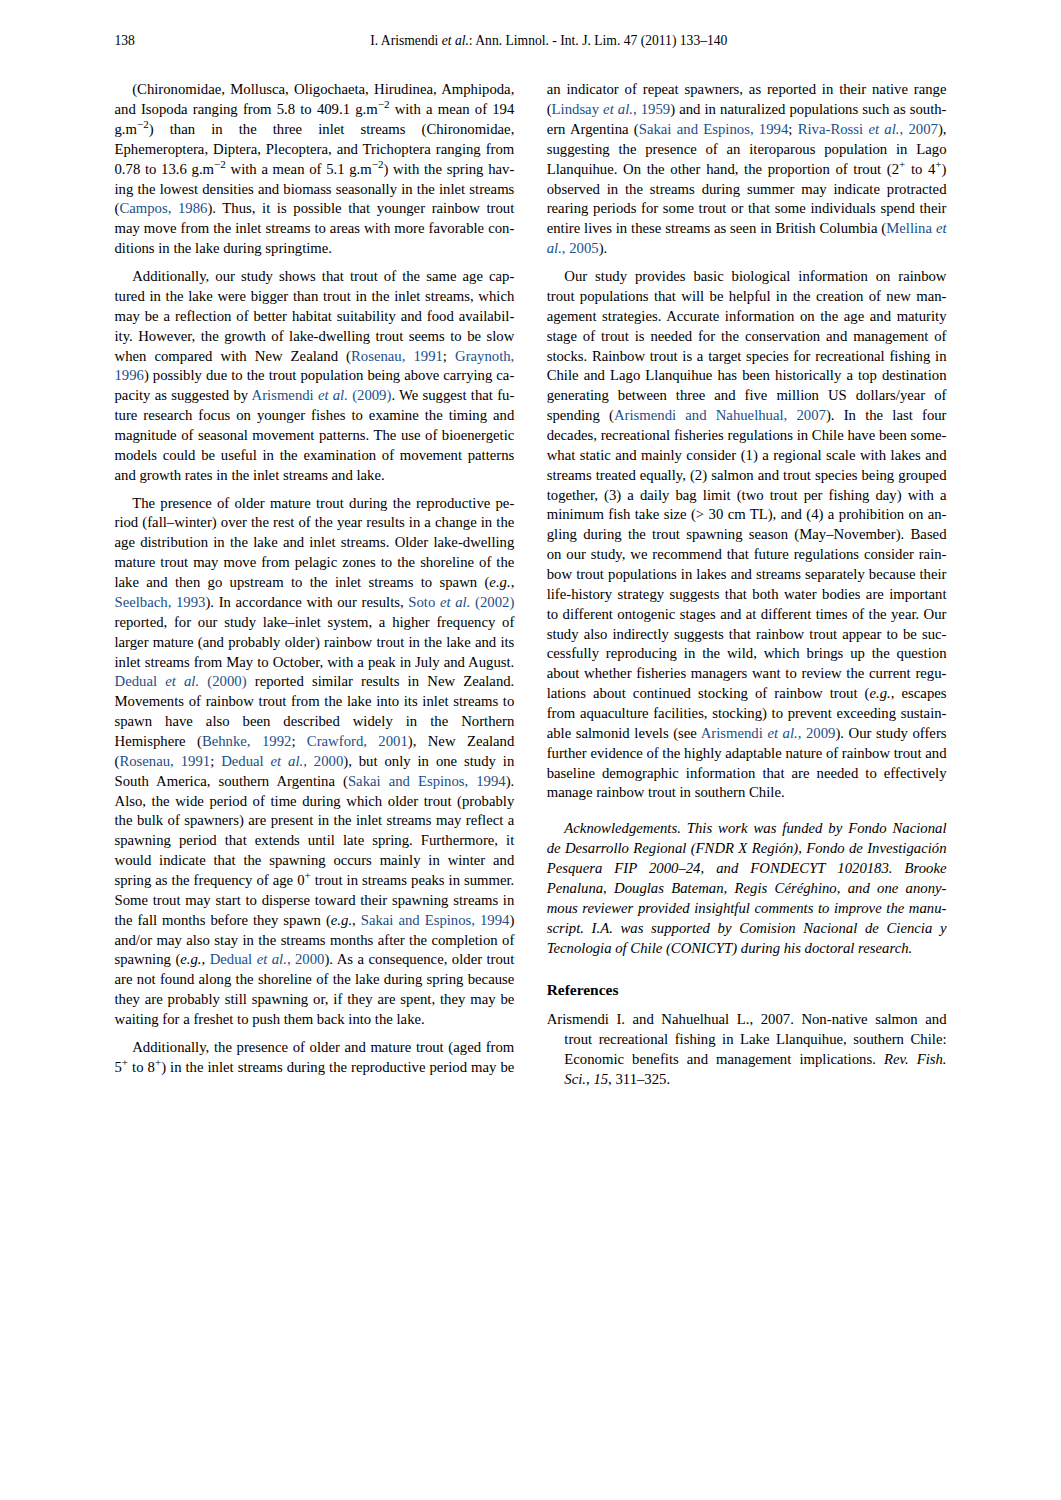138 I. Arismendi et al.: Ann. Limnol. - Int. J. Lim. 47 (2011) 133–140
(Chironomidae, Mollusca, Oligochaeta, Hirudinea, Amphipoda, and Isopoda ranging from 5.8 to 409.1 g.m−2 with a mean of 194 g.m−2) than in the three inlet streams (Chironomidae, Ephemeroptera, Diptera, Plecoptera, and Trichoptera ranging from 0.78 to 13.6 g.m−2 with a mean of 5.1 g.m−2) with the spring having the lowest densities and biomass seasonally in the inlet streams (Campos, 1986). Thus, it is possible that younger rainbow trout may move from the inlet streams to areas with more favorable conditions in the lake during springtime.
Additionally, our study shows that trout of the same age captured in the lake were bigger than trout in the inlet streams, which may be a reflection of better habitat suitability and food availability. However, the growth of lake-dwelling trout seems to be slow when compared with New Zealand (Rosenau, 1991; Graynoth, 1996) possibly due to the trout population being above carrying capacity as suggested by Arismendi et al. (2009). We suggest that future research focus on younger fishes to examine the timing and magnitude of seasonal movement patterns. The use of bioenergetic models could be useful in the examination of movement patterns and growth rates in the inlet streams and lake.
The presence of older mature trout during the reproductive period (fall–winter) over the rest of the year results in a change in the age distribution in the lake and inlet streams. Older lake-dwelling mature trout may move from pelagic zones to the shoreline of the lake and then go upstream to the inlet streams to spawn (e.g., Seelbach, 1993). In accordance with our results, Soto et al. (2002) reported, for our study lake–inlet system, a higher frequency of larger mature (and probably older) rainbow trout in the lake and its inlet streams from May to October, with a peak in July and August. Dedual et al. (2000) reported similar results in New Zealand. Movements of rainbow trout from the lake into its inlet streams to spawn have also been described widely in the Northern Hemisphere (Behnke, 1992; Crawford, 2001), New Zealand (Rosenau, 1991; Dedual et al., 2000), but only in one study in South America, southern Argentina (Sakai and Espinos, 1994). Also, the wide period of time during which older trout (probably the bulk of spawners) are present in the inlet streams may reflect a spawning period that extends until late spring. Furthermore, it would indicate that the spawning occurs mainly in winter and spring as the frequency of age 0+ trout in streams peaks in summer. Some trout may start to disperse toward their spawning streams in the fall months before they spawn (e.g., Sakai and Espinos, 1994) and/or may also stay in the streams months after the completion of spawning (e.g., Dedual et al., 2000). As a consequence, older trout are not found along the shoreline of the lake during spring because they are probably still spawning or, if they are spent, they may be waiting for a freshet to push them back into the lake.
Additionally, the presence of older and mature trout (aged from 5+ to 8+) in the inlet streams during the reproductive period may be an indicator of repeat spawners, as reported in their native range (Lindsay et al., 1959) and in naturalized populations such as southern Argentina (Sakai and Espinos, 1994; Riva-Rossi et al., 2007), suggesting the presence of an iteroparous population in Lago Llanquihue. On the other hand, the proportion of trout (2+ to 4+) observed in the streams during summer may indicate protracted rearing periods for some trout or that some individuals spend their entire lives in these streams as seen in British Columbia (Mellina et al., 2005).
Our study provides basic biological information on rainbow trout populations that will be helpful in the creation of new management strategies. Accurate information on the age and maturity stage of trout is needed for the conservation and management of stocks. Rainbow trout is a target species for recreational fishing in Chile and Lago Llanquihue has been historically a top destination generating between three and five million US dollars/year of spending (Arismendi and Nahuelhual, 2007). In the last four decades, recreational fisheries regulations in Chile have been somewhat static and mainly consider (1) a regional scale with lakes and streams treated equally, (2) salmon and trout species being grouped together, (3) a daily bag limit (two trout per fishing day) with a minimum fish take size (> 30 cm TL), and (4) a prohibition on angling during the trout spawning season (May–November). Based on our study, we recommend that future regulations consider rainbow trout populations in lakes and streams separately because their life-history strategy suggests that both water bodies are important to different ontogenic stages and at different times of the year. Our study also indirectly suggests that rainbow trout appear to be successfully reproducing in the wild, which brings up the question about whether fisheries managers want to review the current regulations about continued stocking of rainbow trout (e.g., escapes from aquaculture facilities, stocking) to prevent exceeding sustainable salmonid levels (see Arismendi et al., 2009). Our study offers further evidence of the highly adaptable nature of rainbow trout and baseline demographic information that are needed to effectively manage rainbow trout in southern Chile.
Acknowledgements. This work was funded by Fondo Nacional de Desarrollo Regional (FNDR X Región), Fondo de Investigación Pesquera FIP 2000–24, and FONDECYT 1020183. Brooke Penaluna, Douglas Bateman, Regis Céréghino, and one anonymous reviewer provided insightful comments to improve the manuscript. I.A. was supported by Comision Nacional de Ciencia y Tecnologia of Chile (CONICYT) during his doctoral research.
References
Arismendi I. and Nahuelhual L., 2007. Non-native salmon and trout recreational fishing in Lake Llanquihue, southern Chile: Economic benefits and management implications. Rev. Fish. Sci., 15, 311–325.